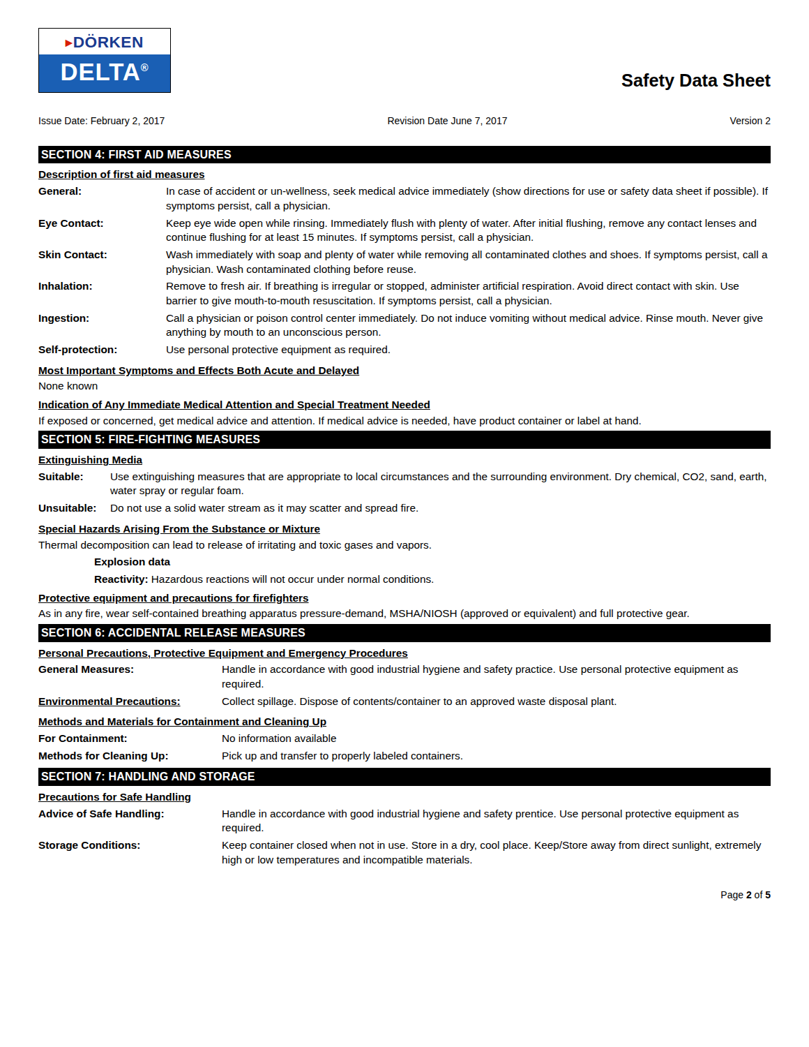▸DÖRKEN
DELTA®
Safety Data Sheet
Issue Date: February 2, 2017 Revision Date June 7, 2017 Version 2
SECTION 4: FIRST AID MEASURES
Description of first aid measures
| General: | In case of accident or un-wellness, seek medical advice immediately (show directions for use or safety data sheet if possible). If symptoms persist, call a physician. |
| Eye Contact: | Keep eye wide open while rinsing. Immediately flush with plenty of water. After initial flushing, remove any contact lenses and continue flushing for at least 15 minutes. If symptoms persist, call a physician. |
| Skin Contact: | Wash immediately with soap and plenty of water while removing all contaminated clothes and shoes. If symptoms persist, call a physician. Wash contaminated clothing before reuse. |
| Inhalation: | Remove to fresh air. If breathing is irregular or stopped, administer artificial respiration. Avoid direct contact with skin. Use barrier to give mouth-to-mouth resuscitation. If symptoms persist, call a physician. |
| Ingestion: | Call a physician or poison control center immediately. Do not induce vomiting without medical advice. Rinse mouth. Never give anything by mouth to an unconscious person. |
| Self-protection: | Use personal protective equipment as required. |
Most Important Symptoms and Effects Both Acute and Delayed
None known
Indication of Any Immediate Medical Attention and Special Treatment Needed
If exposed or concerned, get medical advice and attention. If medical advice is needed, have product container or label at hand.
SECTION 5: FIRE-FIGHTING MEASURES
Extinguishing Media
| Suitable: | Use extinguishing measures that are appropriate to local circumstances and the surrounding environment. Dry chemical, CO2, sand, earth, water spray or regular foam. |
| Unsuitable: | Do not use a solid water stream as it may scatter and spread fire. |
Special Hazards Arising From the Substance or Mixture
Thermal decomposition can lead to release of irritating and toxic gases and vapors.
Explosion data
Reactivity: Hazardous reactions will not occur under normal conditions.
Protective equipment and precautions for firefighters
As in any fire, wear self-contained breathing apparatus pressure-demand, MSHA/NIOSH (approved or equivalent) and full protective gear.
SECTION 6: ACCIDENTAL RELEASE MEASURES
Personal Precautions, Protective Equipment and Emergency Procedures
| General Measures: | Handle in accordance with good industrial hygiene and safety practice. Use personal protective equipment as required. |
| Environmental Precautions: | Collect spillage. Dispose of contents/container to an approved waste disposal plant. |
Methods and Materials for Containment and Cleaning Up
| For Containment: | No information available |
| Methods for Cleaning Up: | Pick up and transfer to properly labeled containers. |
SECTION 7: HANDLING AND STORAGE
Precautions for Safe Handling
| Advice of Safe Handling: | Handle in accordance with good industrial hygiene and safety prentice. Use personal protective equipment as required. |
| Storage Conditions: | Keep container closed when not in use. Store in a dry, cool place. Keep/Store away from direct sunlight, extremely high or low temperatures and incompatible materials. |
Page 2 of 5